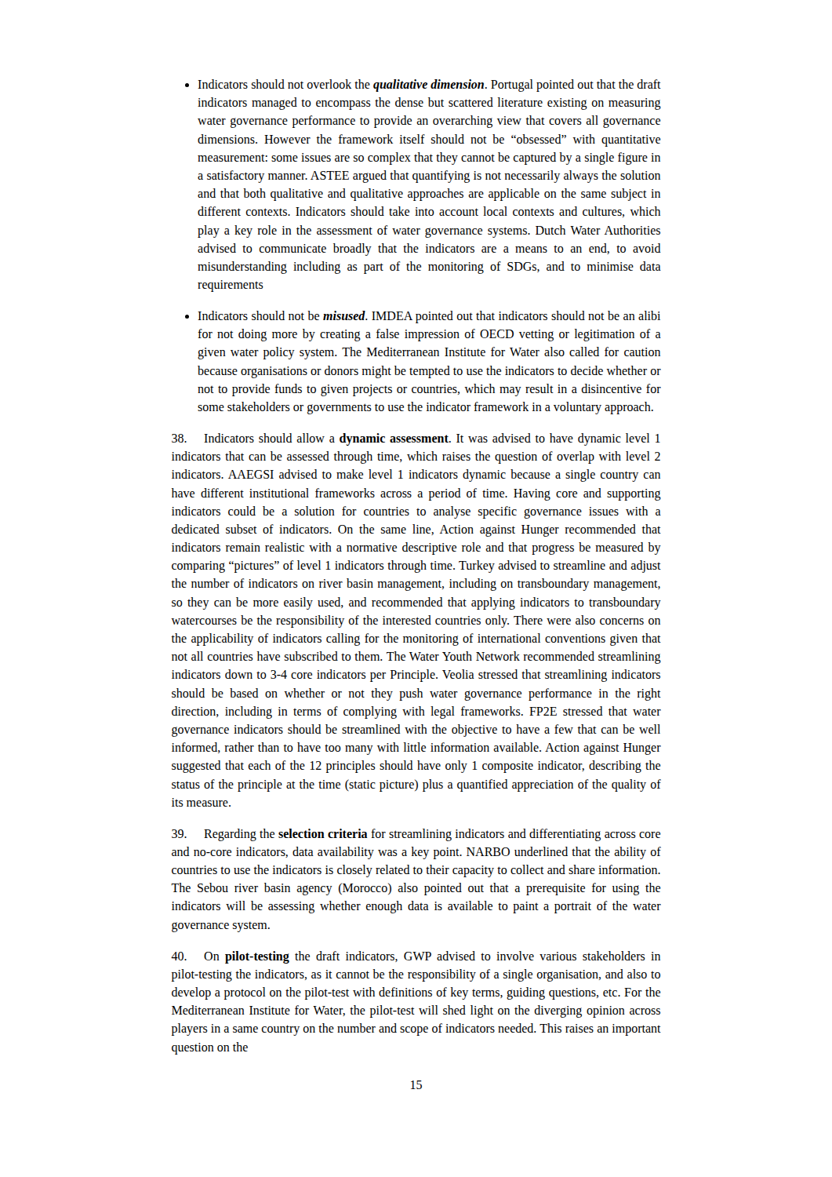Indicators should not overlook the qualitative dimension. Portugal pointed out that the draft indicators managed to encompass the dense but scattered literature existing on measuring water governance performance to provide an overarching view that covers all governance dimensions. However the framework itself should not be “obsessed” with quantitative measurement: some issues are so complex that they cannot be captured by a single figure in a satisfactory manner. ASTEE argued that quantifying is not necessarily always the solution and that both qualitative and qualitative approaches are applicable on the same subject in different contexts. Indicators should take into account local contexts and cultures, which play a key role in the assessment of water governance systems. Dutch Water Authorities advised to communicate broadly that the indicators are a means to an end, to avoid misunderstanding including as part of the monitoring of SDGs, and to minimise data requirements
Indicators should not be misused. IMDEA pointed out that indicators should not be an alibi for not doing more by creating a false impression of OECD vetting or legitimation of a given water policy system. The Mediterranean Institute for Water also called for caution because organisations or donors might be tempted to use the indicators to decide whether or not to provide funds to given projects or countries, which may result in a disincentive for some stakeholders or governments to use the indicator framework in a voluntary approach.
38. Indicators should allow a dynamic assessment. It was advised to have dynamic level 1 indicators that can be assessed through time, which raises the question of overlap with level 2 indicators. AAEGSI advised to make level 1 indicators dynamic because a single country can have different institutional frameworks across a period of time. Having core and supporting indicators could be a solution for countries to analyse specific governance issues with a dedicated subset of indicators. On the same line, Action against Hunger recommended that indicators remain realistic with a normative descriptive role and that progress be measured by comparing “pictures” of level 1 indicators through time. Turkey advised to streamline and adjust the number of indicators on river basin management, including on transboundary management, so they can be more easily used, and recommended that applying indicators to transboundary watercourses be the responsibility of the interested countries only. There were also concerns on the applicability of indicators calling for the monitoring of international conventions given that not all countries have subscribed to them. The Water Youth Network recommended streamlining indicators down to 3-4 core indicators per Principle. Veolia stressed that streamlining indicators should be based on whether or not they push water governance performance in the right direction, including in terms of complying with legal frameworks. FP2E stressed that water governance indicators should be streamlined with the objective to have a few that can be well informed, rather than to have too many with little information available. Action against Hunger suggested that each of the 12 principles should have only 1 composite indicator, describing the status of the principle at the time (static picture) plus a quantified appreciation of the quality of its measure.
39. Regarding the selection criteria for streamlining indicators and differentiating across core and no-core indicators, data availability was a key point. NARBO underlined that the ability of countries to use the indicators is closely related to their capacity to collect and share information. The Sebou river basin agency (Morocco) also pointed out that a prerequisite for using the indicators will be assessing whether enough data is available to paint a portrait of the water governance system.
40. On pilot-testing the draft indicators, GWP advised to involve various stakeholders in pilot-testing the indicators, as it cannot be the responsibility of a single organisation, and also to develop a protocol on the pilot-test with definitions of key terms, guiding questions, etc. For the Mediterranean Institute for Water, the pilot-test will shed light on the diverging opinion across players in a same country on the number and scope of indicators needed. This raises an important question on the
15